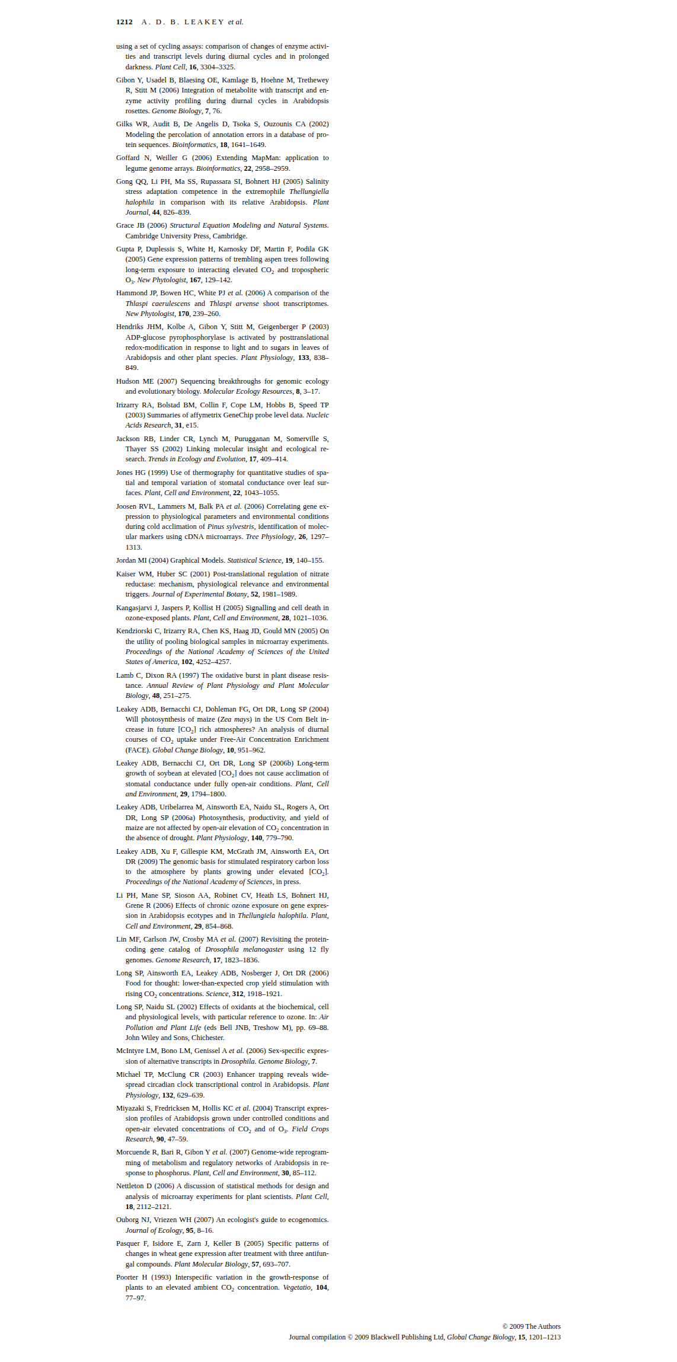1212 A. D. B. LEAKEY et al.
using a set of cycling assays: comparison of changes of enzyme activities and transcript levels during diurnal cycles and in prolonged darkness. Plant Cell, 16, 3304–3325.
Gibon Y, Usadel B, Blaesing OE, Kamlage B, Hoehne M, Trethewey R, Stitt M (2006) Integration of metabolite with transcript and enzyme activity profiling during diurnal cycles in Arabidopsis rosettes. Genome Biology, 7, 76.
Gilks WR, Audit B, De Angelis D, Tsoka S, Ouzounis CA (2002) Modeling the percolation of annotation errors in a database of protein sequences. Bioinformatics, 18, 1641–1649.
Goffard N, Weiller G (2006) Extending MapMan: application to legume genome arrays. Bioinformatics, 22, 2958–2959.
Gong QQ, Li PH, Ma SS, Rupassara SI, Bohnert HJ (2005) Salinity stress adaptation competence in the extremophile Thellungiella halophila in comparison with its relative Arabidopsis. Plant Journal, 44, 826–839.
Grace JB (2006) Structural Equation Modeling and Natural Systems. Cambridge University Press, Cambridge.
Gupta P, Duplessis S, White H, Karnosky DF, Martin F, Podila GK (2005) Gene expression patterns of trembling aspen trees following long-term exposure to interacting elevated CO2 and tropospheric O3. New Phytologist, 167, 129–142.
Hammond JP, Bowen HC, White PJ et al. (2006) A comparison of the Thlaspi caerulescens and Thlaspi arvense shoot transcriptomes. New Phytologist, 170, 239–260.
Hendriks JHM, Kolbe A, Gibon Y, Stitt M, Geigenberger P (2003) ADP-glucose pyrophosphorylase is activated by posttranslational redox-modification in response to light and to sugars in leaves of Arabidopsis and other plant species. Plant Physiology, 133, 838–849.
Hudson ME (2007) Sequencing breakthroughs for genomic ecology and evolutionary biology. Molecular Ecology Resources, 8, 3–17.
Irizarry RA, Bolstad BM, Collin F, Cope LM, Hobbs B, Speed TP (2003) Summaries of affymetrix GeneChip probe level data. Nucleic Acids Research, 31, e15.
Jackson RB, Linder CR, Lynch M, Purugganan M, Somerville S, Thayer SS (2002) Linking molecular insight and ecological research. Trends in Ecology and Evolution, 17, 409–414.
Jones HG (1999) Use of thermography for quantitative studies of spatial and temporal variation of stomatal conductance over leaf surfaces. Plant, Cell and Environment, 22, 1043–1055.
Joosen RVL, Lammers M, Balk PA et al. (2006) Correlating gene expression to physiological parameters and environmental conditions during cold acclimation of Pinus sylvestris, identification of molecular markers using cDNA microarrays. Tree Physiology, 26, 1297–1313.
Jordan MI (2004) Graphical Models. Statistical Science, 19, 140–155.
Kaiser WM, Huber SC (2001) Post-translational regulation of nitrate reductase: mechanism, physiological relevance and environmental triggers. Journal of Experimental Botany, 52, 1981–1989.
Kangasjarvi J, Jaspers P, Kollist H (2005) Signalling and cell death in ozone-exposed plants. Plant, Cell and Environment, 28, 1021–1036.
Kendziorski C, Irizarry RA, Chen KS, Haag JD, Gould MN (2005) On the utility of pooling biological samples in microarray experiments. Proceedings of the National Academy of Sciences of the United States of America, 102, 4252–4257.
Lamb C, Dixon RA (1997) The oxidative burst in plant disease resistance. Annual Review of Plant Physiology and Plant Molecular Biology, 48, 251–275.
Leakey ADB, Bernacchi CJ, Dohleman FG, Ort DR, Long SP (2004) Will photosynthesis of maize (Zea mays) in the US Corn Belt increase in future [CO2] rich atmospheres? An analysis of diurnal courses of CO2 uptake under Free-Air Concentration Enrichment (FACE). Global Change Biology, 10, 951–962.
Leakey ADB, Bernacchi CJ, Ort DR, Long SP (2006b) Long-term growth of soybean at elevated [CO2] does not cause acclimation of stomatal conductance under fully open-air conditions. Plant, Cell and Environment, 29, 1794–1800.
Leakey ADB, Uribelarrea M, Ainsworth EA, Naidu SL, Rogers A, Ort DR, Long SP (2006a) Photosynthesis, productivity, and yield of maize are not affected by open-air elevation of CO2 concentration in the absence of drought. Plant Physiology, 140, 779–790.
Leakey ADB, Xu F, Gillespie KM, McGrath JM, Ainsworth EA, Ort DR (2009) The genomic basis for stimulated respiratory carbon loss to the atmosphere by plants growing under elevated [CO2]. Proceedings of the National Academy of Sciences, in press.
Li PH, Mane SP, Sioson AA, Robinet CV, Heath LS, Bohnert HJ, Grene R (2006) Effects of chronic ozone exposure on gene expression in Arabidopsis ecotypes and in Thellungiela halophila. Plant, Cell and Environment, 29, 854–868.
Lin MF, Carlson JW, Crosby MA et al. (2007) Revisiting the protein-coding gene catalog of Drosophila melanogaster using 12 fly genomes. Genome Research, 17, 1823–1836.
Long SP, Ainsworth EA, Leakey ADB, Nosberger J, Ort DR (2006) Food for thought: lower-than-expected crop yield stimulation with rising CO2 concentrations. Science, 312, 1918–1921.
Long SP, Naidu SL (2002) Effects of oxidants at the biochemical, cell and physiological levels, with particular reference to ozone. In: Air Pollution and Plant Life (eds Bell JNB, Treshow M), pp. 69–88. John Wiley and Sons, Chichester.
McIntyre LM, Bono LM, Genissel A et al. (2006) Sex-specific expression of alternative transcripts in Drosophila. Genome Biology, 7.
Michael TP, McClung CR (2003) Enhancer trapping reveals widespread circadian clock transcriptional control in Arabidopsis. Plant Physiology, 132, 629–639.
Miyazaki S, Fredricksen M, Hollis KC et al. (2004) Transcript expression profiles of Arabidopsis grown under controlled conditions and open-air elevated concentrations of CO2 and of O3. Field Crops Research, 90, 47–59.
Morcuende R, Bari R, Gibon Y et al. (2007) Genome-wide reprogramming of metabolism and regulatory networks of Arabidopsis in response to phosphorus. Plant, Cell and Environment, 30, 85–112.
Nettleton D (2006) A discussion of statistical methods for design and analysis of microarray experiments for plant scientists. Plant Cell, 18, 2112–2121.
Ouborg NJ, Vriezen WH (2007) An ecologist's guide to ecogenomics. Journal of Ecology, 95, 8–16.
Pasquer F, Isidore E, Zarn J, Keller B (2005) Specific patterns of changes in wheat gene expression after treatment with three antifungal compounds. Plant Molecular Biology, 57, 693–707.
Poorter H (1993) Interspecific variation in the growth-response of plants to an elevated ambient CO2 concentration. Vegetatio, 104, 77–97.
© 2009 The Authors Journal compilation © 2009 Blackwell Publishing Ltd, Global Change Biology, 15, 1201–1213